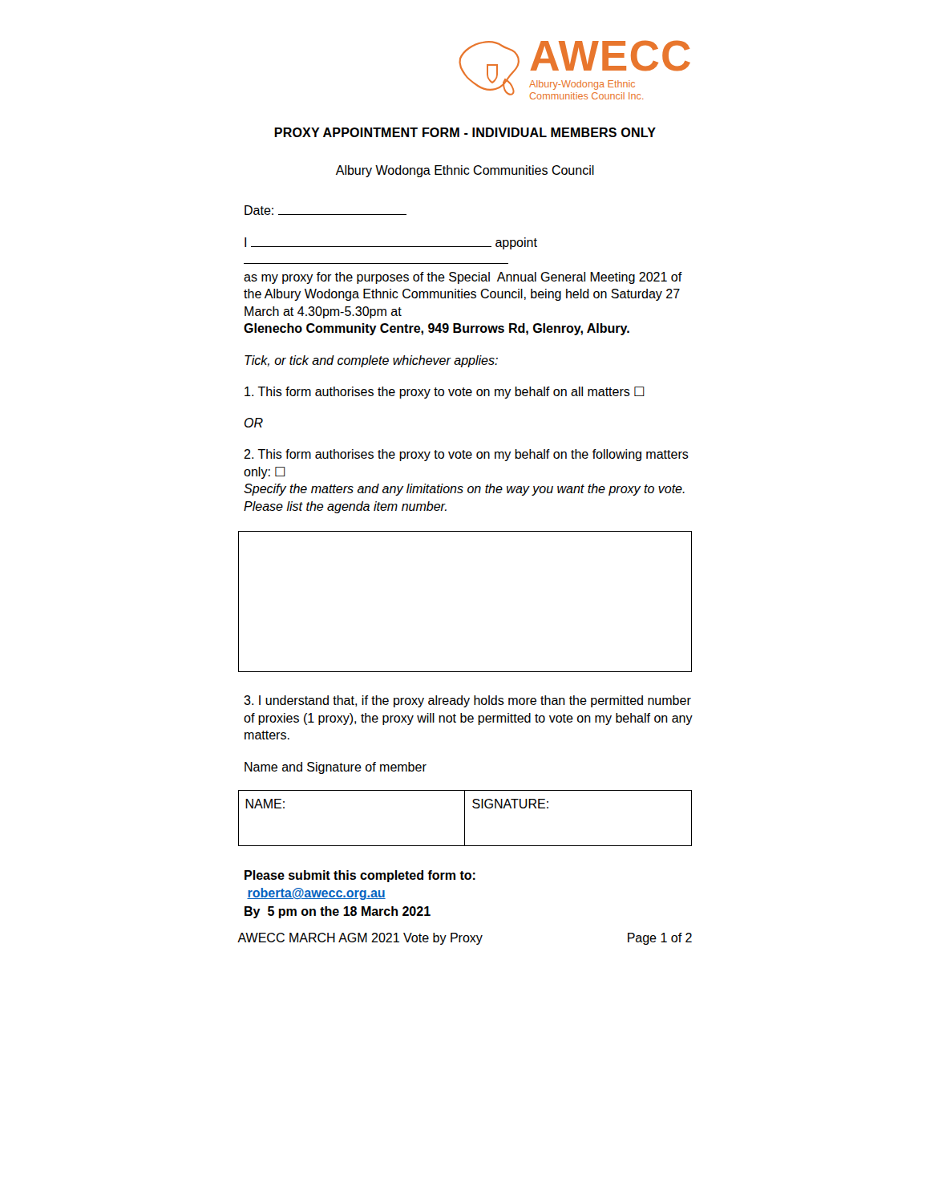AWECC
Albury-Wodonga Ethnic
Communities Council Inc.
PROXY APPOINTMENT FORM - INDIVIDUAL MEMBERS ONLY
Albury Wodonga Ethnic Communities Council
Date:
I appoint
as my proxy for the purposes of the Special Annual General Meeting 2021 of the Albury Wodonga Ethnic Communities Council, being held on Saturday 27 March at 4.30pm-5.30pm at
Glenecho Community Centre, 949 Burrows Rd, Glenroy, Albury.
Tick, or tick and complete whichever applies:
1. This form authorises the proxy to vote on my behalf on all matters ☐
OR
2. This form authorises the proxy to vote on my behalf on the following matters only: ☐
Specify the matters and any limitations on the way you want the proxy to vote. Please list the agenda item number.
3. I understand that, if the proxy already holds more than the permitted number of proxies (1 proxy), the proxy will not be permitted to vote on my behalf on any matters.
Name and Signature of member
| NAME: | SIGNATURE: |
Please submit this completed form to:
roberta@awecc.org.au
By 5 pm on the 18 March 2021
AWECC MARCH AGM 2021 Vote by Proxy Page 1 of 2